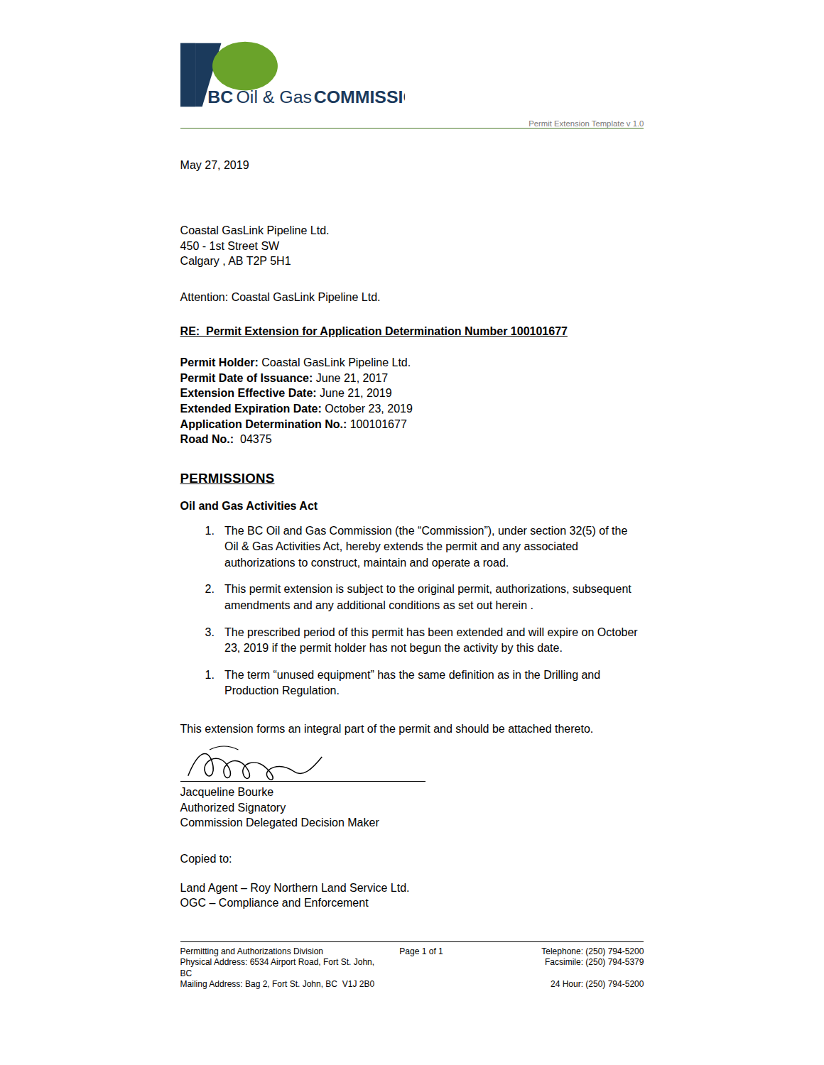Permit Extension Template v 1.0
May 27, 2019
Coastal GasLink Pipeline Ltd.
450 - 1st Street SW
Calgary , AB T2P 5H1
Attention: Coastal GasLink Pipeline Ltd.
RE: Permit Extension for Application Determination Number 100101677
Permit Holder: Coastal GasLink Pipeline Ltd.
Permit Date of Issuance: June 21, 2017
Extension Effective Date: June 21, 2019
Extended Expiration Date: October 23, 2019
Application Determination No.: 100101677
Road No.: 04375
PERMISSIONS
Oil and Gas Activities Act
The BC Oil and Gas Commission (the “Commission”), under section 32(5) of the Oil & Gas Activities Act, hereby extends the permit and any associated authorizations to construct, maintain and operate a road.
This permit extension is subject to the original permit, authorizations, subsequent amendments and any additional conditions as set out herein .
The prescribed period of this permit has been extended and will expire on October 23, 2019 if the permit holder has not begun the activity by this date.
The term “unused equipment” has the same definition as in the Drilling and Production Regulation.
This extension forms an integral part of the permit and should be attached thereto.
Jacqueline Bourke
Authorized Signatory
Commission Delegated Decision Maker
Copied to:
Land Agent – Roy Northern Land Service Ltd.
OGC – Compliance and Enforcement
| Permitting and Authorizations Division | Page 1 of 1 | Telephone: (250) 794-5200 |
| Physical Address: 6534 Airport Road, Fort St. John, BC | | Facsimile: (250) 794-5379 |
| Mailing Address: Bag 2, Fort St. John, BC V1J 2B0 | | 24 Hour: (250) 794-5200 |